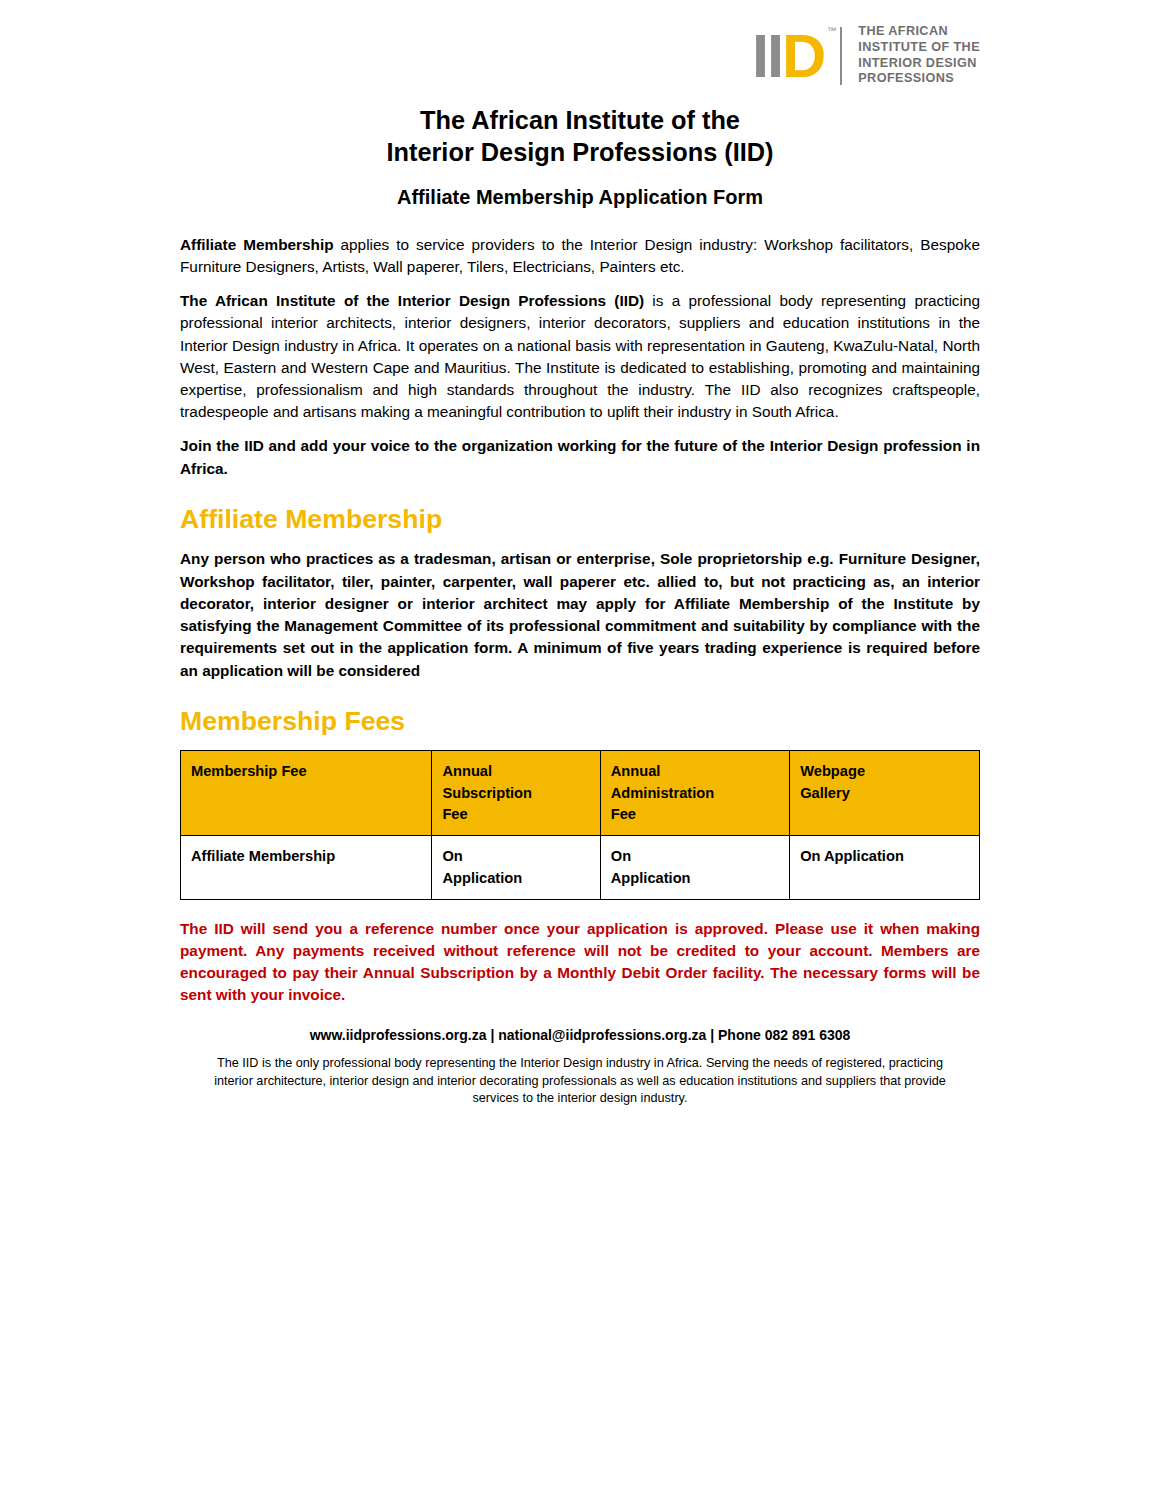IID ™ The African
Institute of the
Interior Design
Professions
The African Institute of the
Interior Design Professions (IID)
Affiliate Membership Application Form
Affiliate Membership applies to service providers to the Interior Design industry: Workshop facilitators, Bespoke Furniture Designers, Artists, Wall paperer, Tilers, Electricians, Painters etc.
The African Institute of the Interior Design Professions (IID) is a professional body representing practicing professional interior architects, interior designers, interior decorators, suppliers and education institutions in the Interior Design industry in Africa. It operates on a national basis with representation in Gauteng, KwaZulu-Natal, North West, Eastern and Western Cape and Mauritius. The Institute is dedicated to establishing, promoting and maintaining expertise, professionalism and high standards throughout the industry. The IID also recognizes craftspeople, tradespeople and artisans making a meaningful contribution to uplift their industry in South Africa.
Join the IID and add your voice to the organization working for the future of the Interior Design profession in Africa.
Affiliate Membership
Any person who practices as a tradesman, artisan or enterprise, Sole proprietorship e.g. Furniture Designer, Workshop facilitator, tiler, painter, carpenter, wall paperer etc. allied to, but not practicing as, an interior decorator, interior designer or interior architect may apply for Affiliate Membership of the Institute by satisfying the Management Committee of its professional commitment and suitability by compliance with the requirements set out in the application form. A minimum of five years trading experience is required before an application will be considered
Membership Fees
| Membership Fee | Annual Subscription Fee | Annual Administration Fee | Webpage Gallery |
| --- | --- | --- | --- |
| Affiliate Membership | On Application | On Application | On Application |
The IID will send you a reference number once your application is approved. Please use it when making payment. Any payments received without reference will not be credited to your account. Members are encouraged to pay their Annual Subscription by a Monthly Debit Order facility. The necessary forms will be sent with your invoice.
www.iidprofessions.org.za | national@iidprofessions.org.za | Phone 082 891 6308
The IID is the only professional body representing the Interior Design industry in Africa. Serving the needs of registered, practicing interior architecture, interior design and interior decorating professionals as well as education institutions and suppliers that provide services to the interior design industry.